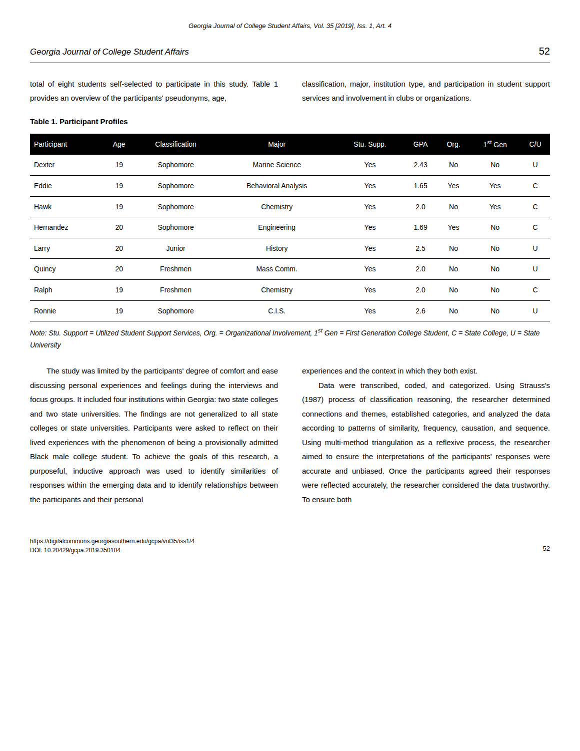Georgia Journal of College Student Affairs, Vol. 35 [2019], Iss. 1, Art. 4
Georgia Journal of College Student Affairs
52
total of eight students self-selected to participate in this study. Table 1 provides an overview of the participants' pseudonyms, age,
classification, major, institution type, and participation in student support services and involvement in clubs or organizations.
Table 1. Participant Profiles
| Participant | Age | Classification | Major | Stu. Supp. | GPA | Org. | 1 st Gen | C/U |
| --- | --- | --- | --- | --- | --- | --- | --- | --- |
| Dexter | 19 | Sophomore | Marine Science | Yes | 2.43 | No | No | U |
| Eddie | 19 | Sophomore | Behavioral Analysis | Yes | 1.65 | Yes | Yes | C |
| Hawk | 19 | Sophomore | Chemistry | Yes | 2.0 | No | Yes | C |
| Hernandez | 20 | Sophomore | Engineering | Yes | 1.69 | Yes | No | C |
| Larry | 20 | Junior | History | Yes | 2.5 | No | No | U |
| Quincy | 20 | Freshmen | Mass Comm. | Yes | 2.0 | No | No | U |
| Ralph | 19 | Freshmen | Chemistry | Yes | 2.0 | No | No | C |
| Ronnie | 19 | Sophomore | C.I.S. | Yes | 2.6 | No | No | U |
Note: Stu. Support = Utilized Student Support Services, Org. = Organizational Involvement, 1st Gen = First Generation College Student, C = State College, U = State University
The study was limited by the participants' degree of comfort and ease discussing personal experiences and feelings during the interviews and focus groups. It included four institutions within Georgia: two state colleges and two state universities. The findings are not generalized to all state colleges or state universities. Participants were asked to reflect on their lived experiences with the phenomenon of being a provisionally admitted Black male college student. To achieve the goals of this research, a purposeful, inductive approach was used to identify similarities of responses within the emerging data and to identify relationships between the participants and their personal
experiences and the context in which they both exist.
Data were transcribed, coded, and categorized. Using Strauss's (1987) process of classification reasoning, the researcher determined connections and themes, established categories, and analyzed the data according to patterns of similarity, frequency, causation, and sequence. Using multi-method triangulation as a reflexive process, the researcher aimed to ensure the interpretations of the participants' responses were accurate and unbiased. Once the participants agreed their responses were reflected accurately, the researcher considered the data trustworthy. To ensure both
https://digitalcommons.georgiasouthern.edu/gcpa/vol35/iss1/4
DOI: 10.20429/gcpa.2019.350104
52